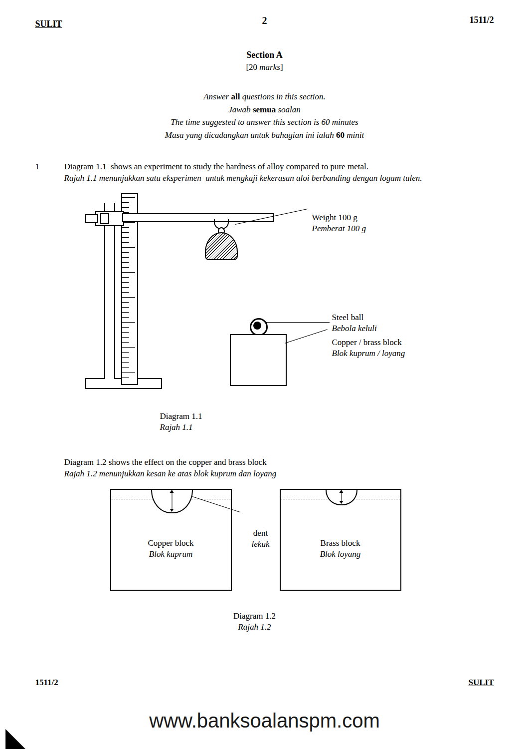SULIT 2 1511/2
Section A
[20 marks]
Answer all questions in this section.
Jawab semua soalan
The time suggested to answer this section is 60 minutes
Masa yang dicadangkan untuk bahagian ini ialah 60 minit
1
Diagram 1.1 shows an experiment to study the hardness of alloy compared to pure metal.
Rajah 1.1 menunjukkan satu eksperimen untuk mengkaji kekerasan aloi berbanding dengan logam tulen.
Weight 100 g
Pemberat 100 g
Steel ball
Bebola keluli
Copper / brass block
Blok kuprum / loyang
Diagram 1.1
Rajah 1.1
Diagram 1.2 shows the effect on the copper and brass block
Rajah 1.2 menunjukkan kesan ke atas blok kuprum dan loyang
Copper block
Blok kuprum
dent
lekuk
Brass block
Blok loyang
Diagram 1.2
Rajah 1.2
1511/2 SULIT
www.banksoalanspm.com